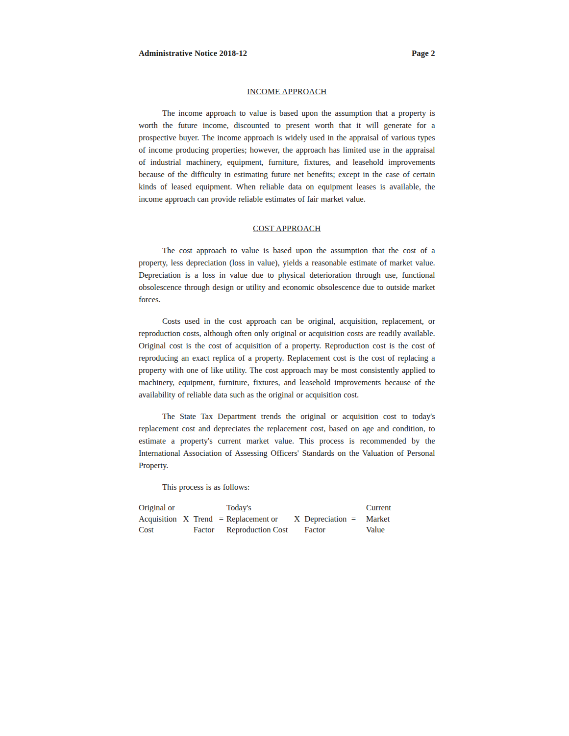Administrative Notice 2018-12 Page 2
INCOME APPROACH
The income approach to value is based upon the assumption that a property is worth the future income, discounted to present worth that it will generate for a prospective buyer. The income approach is widely used in the appraisal of various types of income producing properties; however, the approach has limited use in the appraisal of industrial machinery, equipment, furniture, fixtures, and leasehold improvements because of the difficulty in estimating future net benefits; except in the case of certain kinds of leased equipment. When reliable data on equipment leases is available, the income approach can provide reliable estimates of fair market value.
COST APPROACH
The cost approach to value is based upon the assumption that the cost of a property, less depreciation (loss in value), yields a reasonable estimate of market value. Depreciation is a loss in value due to physical deterioration through use, functional obsolescence through design or utility and economic obsolescence due to outside market forces.
Costs used in the cost approach can be original, acquisition, replacement, or reproduction costs, although often only original or acquisition costs are readily available. Original cost is the cost of acquisition of a property. Reproduction cost is the cost of reproducing an exact replica of a property. Replacement cost is the cost of replacing a property with one of like utility. The cost approach may be most consistently applied to machinery, equipment, furniture, fixtures, and leasehold improvements because of the availability of reliable data such as the original or acquisition cost.
The State Tax Department trends the original or acquisition cost to today's replacement cost and depreciates the replacement cost, based on age and condition, to estimate a property's current market value. This process is recommended by the International Association of Assessing Officers' Standards on the Valuation of Personal Property.
This process is as follows:
| Original or | | | | Today's | | | | Current |
| Acquisition | X | Trend | = | Replacement or | X | Depreciation | = | Market |
| Cost | | Factor | | Reproduction Cost | | Factor | | Value |